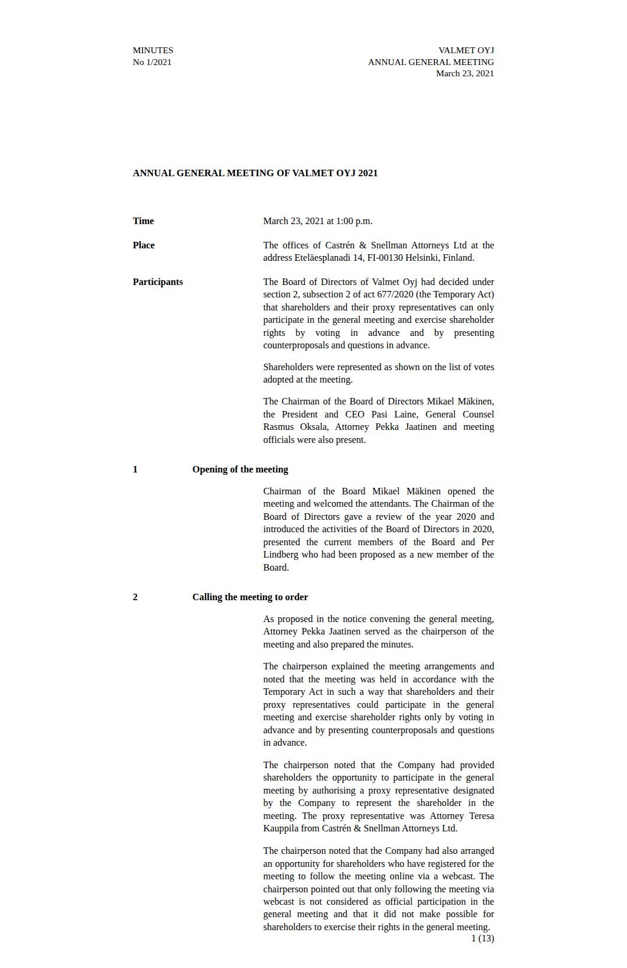MINUTES
No 1/2021
VALMET OYJ
ANNUAL GENERAL MEETING
March 23, 2021
ANNUAL GENERAL MEETING OF VALMET OYJ 2021
Time
March 23, 2021 at 1:00 p.m.
Place
The offices of Castrén & Snellman Attorneys Ltd at the address Eteläesplanadi 14, FI-00130 Helsinki, Finland.
Participants
The Board of Directors of Valmet Oyj had decided under section 2, subsection 2 of act 677/2020 (the Temporary Act) that shareholders and their proxy representatives can only participate in the general meeting and exercise shareholder rights by voting in advance and by presenting counterproposals and questions in advance.
Shareholders were represented as shown on the list of votes adopted at the meeting.
The Chairman of the Board of Directors Mikael Mäkinen, the President and CEO Pasi Laine, General Counsel Rasmus Oksala, Attorney Pekka Jaatinen and meeting officials were also present.
1
Opening of the meeting
Chairman of the Board Mikael Mäkinen opened the meeting and welcomed the attendants. The Chairman of the Board of Directors gave a review of the year 2020 and introduced the activities of the Board of Directors in 2020, presented the current members of the Board and Per Lindberg who had been proposed as a new member of the Board.
2
Calling the meeting to order
As proposed in the notice convening the general meeting, Attorney Pekka Jaatinen served as the chairperson of the meeting and also prepared the minutes.
The chairperson explained the meeting arrangements and noted that the meeting was held in accordance with the Temporary Act in such a way that shareholders and their proxy representatives could participate in the general meeting and exercise shareholder rights only by voting in advance and by presenting counterproposals and questions in advance.
The chairperson noted that the Company had provided shareholders the opportunity to participate in the general meeting by authorising a proxy representative designated by the Company to represent the shareholder in the meeting. The proxy representative was Attorney Teresa Kauppila from Castrén & Snellman Attorneys Ltd.
The chairperson noted that the Company had also arranged an opportunity for shareholders who have registered for the meeting to follow the meeting online via a webcast. The chairperson pointed out that only following the meeting via webcast is not considered as official participation in the general meeting and that it did not make possible for shareholders to exercise their rights in the general meeting.
1 (13)